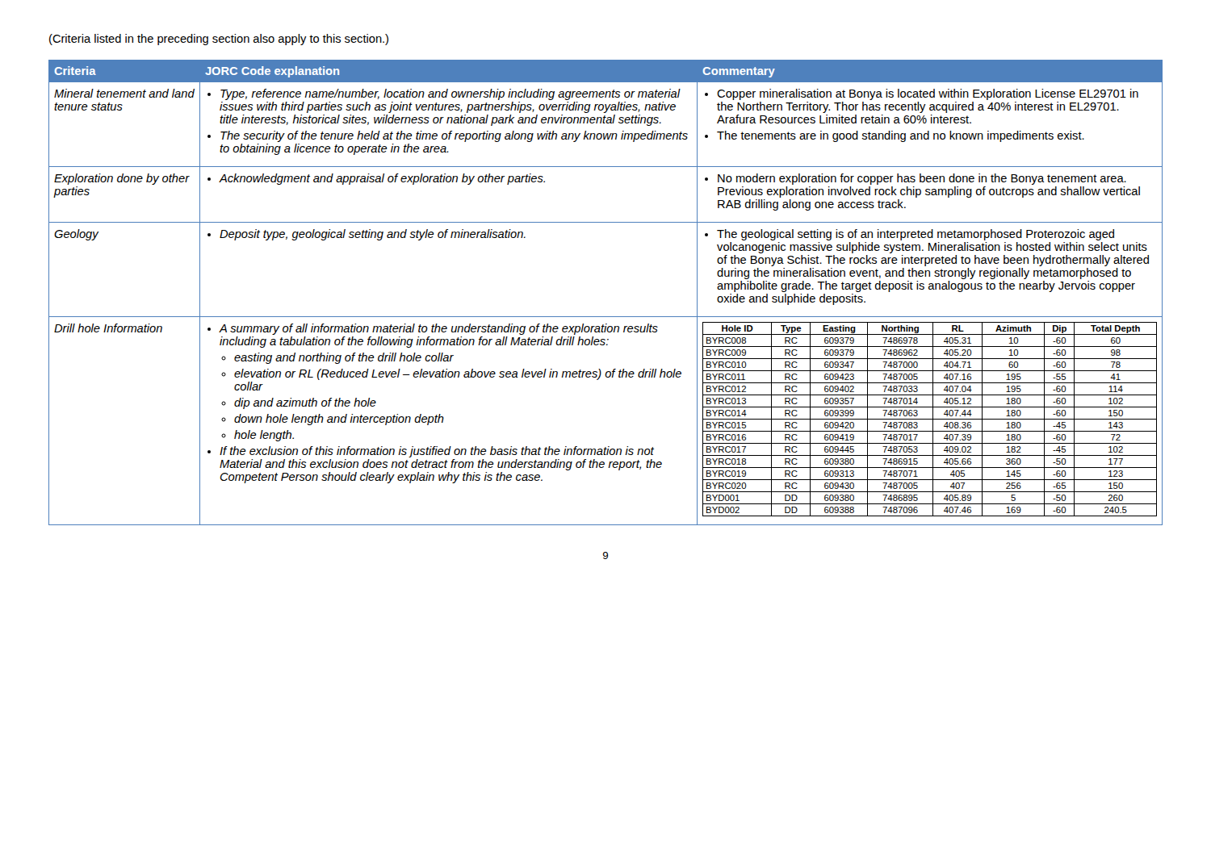(Criteria listed in the preceding section also apply to this section.)
| Criteria | JORC Code explanation | Commentary |
| --- | --- | --- |
| Mineral tenement and land tenure status | Type, reference name/number, location and ownership including agreements or material issues with third parties such as joint ventures, partnerships, overriding royalties, native title interests, historical sites, wilderness or national park and environmental settings. The security of the tenure held at the time of reporting along with any known impediments to obtaining a licence to operate in the area. | Copper mineralisation at Bonya is located within Exploration License EL29701 in the Northern Territory. Thor has recently acquired a 40% interest in EL29701. Arafura Resources Limited retain a 60% interest. The tenements are in good standing and no known impediments exist. |
| Exploration done by other parties | Acknowledgment and appraisal of exploration by other parties. | No modern exploration for copper has been done in the Bonya tenement area. Previous exploration involved rock chip sampling of outcrops and shallow vertical RAB drilling along one access track. |
| Geology | Deposit type, geological setting and style of mineralisation. | The geological setting is of an interpreted metamorphosed Proterozoic aged volcanogenic massive sulphide system. Mineralisation is hosted within select units of the Bonya Schist. The rocks are interpreted to have been hydrothermally altered during the mineralisation event, and then strongly regionally metamorphosed to amphibolite grade. The target deposit is analogous to the nearby Jervois copper oxide and sulphide deposits. |
| Drill hole Information | A summary of all information material to the understanding of the exploration results including a tabulation of the following information for all Material drill holes: easting and northing of the drill hole collar elevation or RL (Reduced Level – elevation above sea level in metres) of the drill hole collar dip and azimuth of the hole down hole length and interception depth hole length. If the exclusion of this information is justified on the basis that the information is not Material and this exclusion does not detract from the understanding of the report, the Competent Person should clearly explain why this is the case. | / Hole ID / Type / Easting / Northing / RL / Azimuth / Dip / Total Depth / / --- / --- / --- / --- / --- / --- / --- / --- / / BYRC008 / RC / 609379 / 7486978 / 405.31 / 10 / -60 / 60 / / BYRC009 / RC / 609379 / 7486962 / 405.20 / 10 / -60 / 98 / / BYRC010 / RC / 609347 / 7487000 / 404.71 / 60 / -60 / 78 / / BYRC011 / RC / 609423 / 7487005 / 407.16 / 195 / -55 / 41 / / BYRC012 / RC / 609402 / 7487033 / 407.04 / 195 / -60 / 114 / / BYRC013 / RC / 609357 / 7487014 / 405.12 / 180 / -60 / 102 / / BYRC014 / RC / 609399 / 7487063 / 407.44 / 180 / -60 / 150 / / BYRC015 / RC / 609420 / 7487083 / 408.36 / 180 / -45 / 143 / / BYRC016 / RC / 609419 / 7487017 / 407.39 / 180 / -60 / 72 / / BYRC017 / RC / 609445 / 7487053 / 409.02 / 182 / -45 / 102 / / BYRC018 / RC / 609380 / 7486915 / 405.66 / 360 / -50 / 177 / / BYRC019 / RC / 609313 / 7487071 / 405 / 145 / -60 / 123 / / BYRC020 / RC / 609430 / 7487005 / 407 / 256 / -65 / 150 / / BYD001 / DD / 609380 / 7486895 / 405.89 / 5 / -50 / 260 / / BYD002 / DD / 609388 / 7487096 / 407.46 / 169 / -60 / 240.5 / |
9